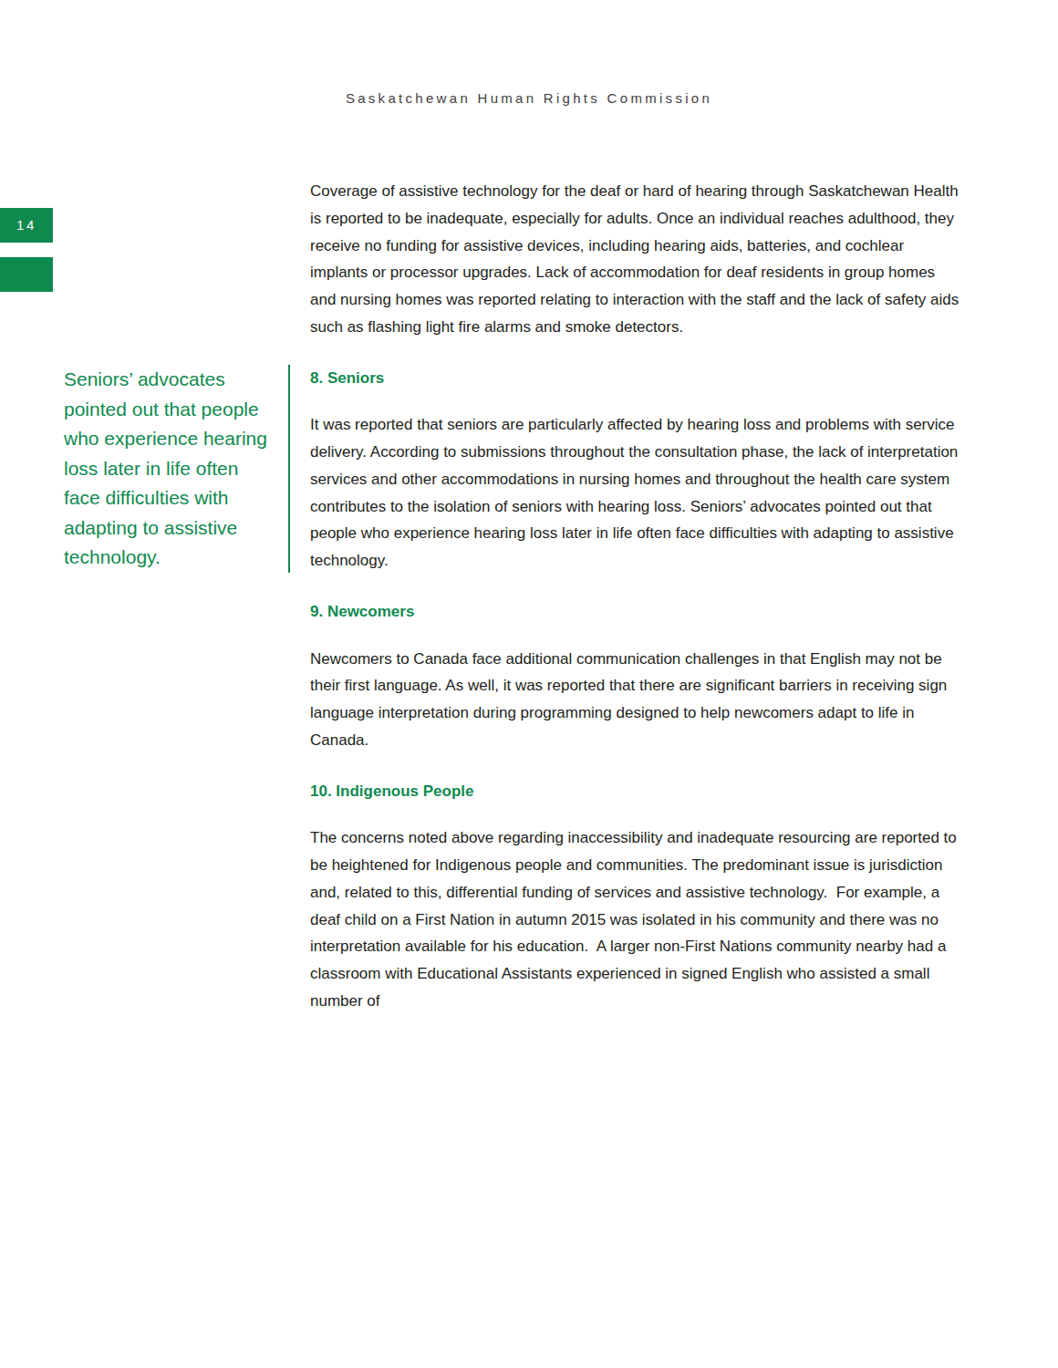Saskatchewan Human Rights Commission
14
Seniors’ advocates pointed out that people who experience hearing loss later in life often face difficulties with adapting to assistive technology.
Coverage of assistive technology for the deaf or hard of hearing through Saskatchewan Health is reported to be inadequate, especially for adults. Once an individual reaches adulthood, they receive no funding for assistive devices, including hearing aids, batteries, and cochlear implants or processor upgrades. Lack of accommodation for deaf residents in group homes and nursing homes was reported relating to interaction with the staff and the lack of safety aids such as flashing light fire alarms and smoke detectors.
8. Seniors
It was reported that seniors are particularly affected by hearing loss and problems with service delivery. According to submissions throughout the consultation phase, the lack of interpretation services and other accommodations in nursing homes and throughout the health care system contributes to the isolation of seniors with hearing loss. Seniors’ advocates pointed out that people who experience hearing loss later in life often face difficulties with adapting to assistive technology.
9. Newcomers
Newcomers to Canada face additional communication challenges in that English may not be their first language. As well, it was reported that there are significant barriers in receiving sign language interpretation during programming designed to help newcomers adapt to life in Canada.
10. Indigenous People
The concerns noted above regarding inaccessibility and inadequate resourcing are reported to be heightened for Indigenous people and communities. The predominant issue is jurisdiction and, related to this, differential funding of services and assistive technology. For example, a deaf child on a First Nation in autumn 2015 was isolated in his community and there was no interpretation available for his education. A larger non-First Nations community nearby had a classroom with Educational Assistants experienced in signed English who assisted a small number of